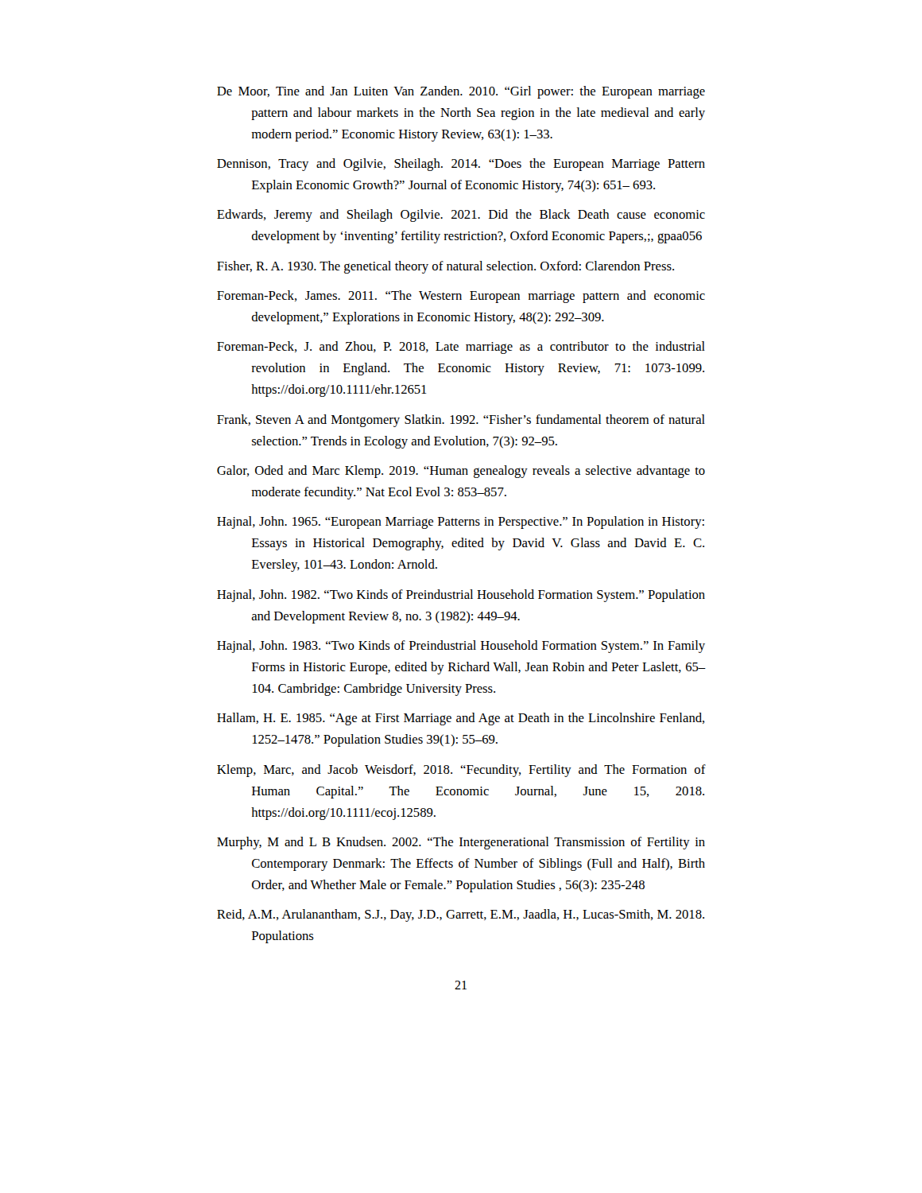De Moor, Tine and Jan Luiten Van Zanden. 2010. “Girl power: the European marriage pattern and labour markets in the North Sea region in the late medieval and early modern period.” Economic History Review, 63(1): 1–33.
Dennison, Tracy and Ogilvie, Sheilagh. 2014. “Does the European Marriage Pattern Explain Economic Growth?” Journal of Economic History, 74(3): 651– 693.
Edwards, Jeremy and Sheilagh Ogilvie. 2021. Did the Black Death cause economic development by ‘inventing’ fertility restriction?, Oxford Economic Papers,;, gpaa056
Fisher, R. A. 1930. The genetical theory of natural selection. Oxford: Clarendon Press.
Foreman-Peck, James. 2011. “The Western European marriage pattern and economic development,” Explorations in Economic History, 48(2): 292–309.
Foreman-Peck, J. and Zhou, P. 2018, Late marriage as a contributor to the industrial revolution in England. The Economic History Review, 71: 1073-1099. https://doi.org/10.1111/ehr.12651
Frank, Steven A and Montgomery Slatkin. 1992. “Fisher’s fundamental theorem of natural selection.” Trends in Ecology and Evolution, 7(3): 92–95.
Galor, Oded and Marc Klemp. 2019. “Human genealogy reveals a selective advantage to moderate fecundity.” Nat Ecol Evol 3: 853–857.
Hajnal, John. 1965. “European Marriage Patterns in Perspective.” In Population in History: Essays in Historical Demography, edited by David V. Glass and David E. C. Eversley, 101–43. London: Arnold.
Hajnal, John. 1982. “Two Kinds of Preindustrial Household Formation System.” Population and Development Review 8, no. 3 (1982): 449–94.
Hajnal, John. 1983. “Two Kinds of Preindustrial Household Formation System.” In Family Forms in Historic Europe, edited by Richard Wall, Jean Robin and Peter Laslett, 65–104. Cambridge: Cambridge University Press.
Hallam, H. E. 1985. “Age at First Marriage and Age at Death in the Lincolnshire Fenland, 1252–1478.” Population Studies 39(1): 55–69.
Klemp, Marc, and Jacob Weisdorf, 2018. “Fecundity, Fertility and The Formation of Human Capital.” The Economic Journal, June 15, 2018. https://doi.org/10.1111/ecoj.12589.
Murphy, M and L B Knudsen. 2002. “The Intergenerational Transmission of Fertility in Contemporary Denmark: The Effects of Number of Siblings (Full and Half), Birth Order, and Whether Male or Female.” Population Studies , 56(3): 235-248
Reid, A.M., Arulanantham, S.J., Day, J.D., Garrett, E.M., Jaadla, H., Lucas-Smith, M. 2018. Populations
21